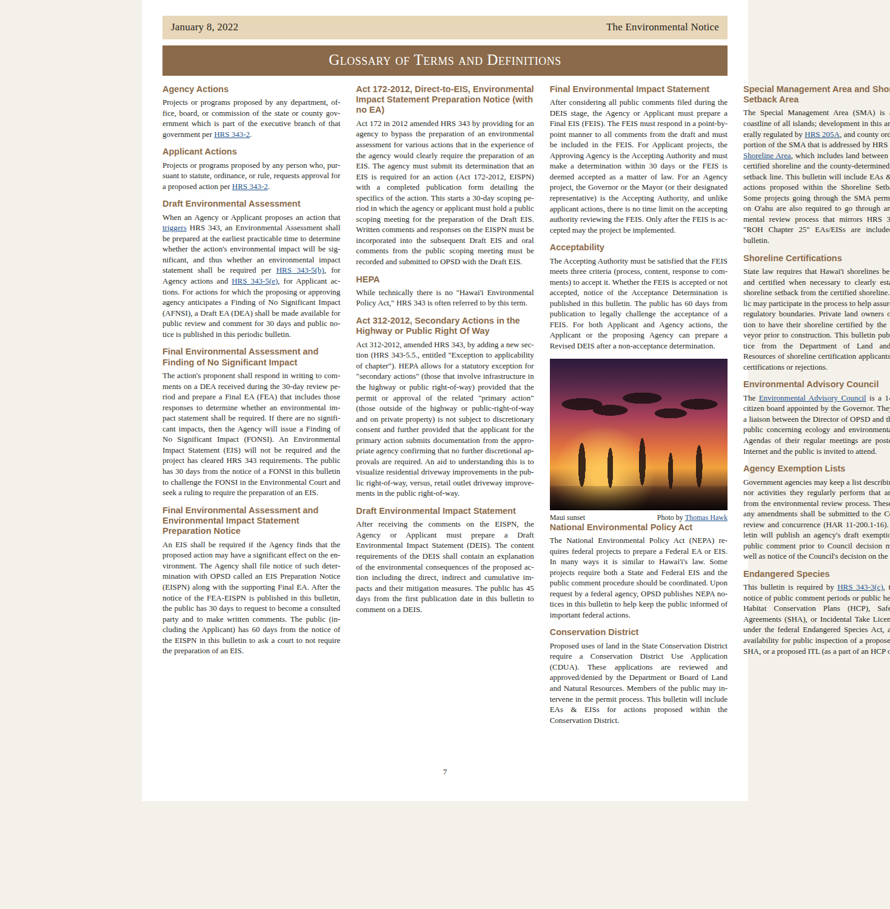January 8, 2022 The Environmental Notice
Glossary of Terms and Definitions
Agency Actions
Projects or programs proposed by any department, office, board, or commission of the state or county government which is part of the executive branch of that government per HRS 343-2.
Applicant Actions
Projects or programs proposed by any person who, pursuant to statute, ordinance, or rule, requests approval for a proposed action per HRS 343-2.
Draft Environmental Assessment
When an Agency or Applicant proposes an action that triggers HRS 343, an Environmental Assessment shall be prepared at the earliest practicable time to determine whether the action's environmental impact will be significant, and thus whether an environmental impact statement shall be required per HRS 343-5(b), for Agency actions and HRS 343-5(e), for Applicant actions. For actions for which the proposing or approving agency anticipates a Finding of No Significant Impact (AFNSI), a Draft EA (DEA) shall be made available for public review and comment for 30 days and public notice is published in this periodic bulletin.
Final Environmental Assessment and Finding of No Significant Impact
The action's proponent shall respond in writing to comments on a DEA received during the 30-day review period and prepare a Final EA (FEA) that includes those responses to determine whether an environmental impact statement shall be required. If there are no significant impacts, then the Agency will issue a Finding of No Significant Impact (FONSI). An Environmental Impact Statement (EIS) will not be required and the project has cleared HRS 343 requirements. The public has 30 days from the notice of a FONSI in this bulletin to challenge the FONSI in the Environmental Court and seek a ruling to require the preparation of an EIS.
Final Environmental Assessment and Environmental Impact Statement Preparation Notice
An EIS shall be required if the Agency finds that the proposed action may have a significant effect on the environment. The Agency shall file notice of such determination with OPSD called an EIS Preparation Notice (EISPN) along with the supporting Final EA. After the notice of the FEA-EISPN is published in this bulletin, the public has 30 days to request to become a consulted party and to make written comments. The public (including the Applicant) has 60 days from the notice of the EISPN in this bulletin to ask a court to not require the preparation of an EIS.
Act 172-2012, Direct-to-EIS, Environmental Impact Statement Preparation Notice (with no EA)
Act 172 in 2012 amended HRS 343 by providing for an agency to bypass the preparation of an environmental assessment for various actions that in the experience of the agency would clearly require the preparation of an EIS. The agency must submit its determination that an EIS is required for an action (Act 172-2012, EISPN) with a completed publication form detailing the specifics of the action. This starts a 30-day scoping period in which the agency or applicant must hold a public scoping meeting for the preparation of the Draft EIS. Written comments and responses on the EISPN must be incorporated into the subsequent Draft EIS and oral comments from the public scoping meeting must be recorded and submitted to OPSD with the Draft EIS.
HEPA
While technically there is no "Hawai'i Environmental Policy Act," HRS 343 is often referred to by this term.
Act 312-2012, Secondary Actions in the Highway or Public Right Of Way
Act 312-2012, amended HRS 343, by adding a new section (HRS 343-5.5., entitled "Exception to applicability of chapter"). HEPA allows for a statutory exception for "secondary actions" (those that involve infrastructure in the highway or public right-of-way) provided that the permit or approval of the related "primary action" (those outside of the highway or public-right-of-way and on private property) is not subject to discretionary consent and further provided that the applicant for the primary action submits documentation from the appropriate agency confirming that no further discretional approvals are required. An aid to understanding this is to visualize residential driveway improvements in the public right-of-way, versus, retail outlet driveway improvements in the public right-of-way.
Draft Environmental Impact Statement
After receiving the comments on the EISPN, the Agency or Applicant must prepare a Draft Environmental Impact Statement (DEIS). The content requirements of the DEIS shall contain an explanation of the environmental consequences of the proposed action including the direct, indirect and cumulative impacts and their mitigation measures. The public has 45 days from the first publication date in this bulletin to comment on a DEIS.
Final Environmental Impact Statement
After considering all public comments filed during the DEIS stage, the Agency or Applicant must prepare a Final EIS (FEIS). The FEIS must respond in a point-by-point manner to all comments from the draft and must be included in the FEIS. For Applicant projects, the Approving Agency is the Accepting Authority and must make a determination within 30 days or the FEIS is deemed accepted as a matter of law. For an Agency project, the Governor or the Mayor (or their designated representative) is the Accepting Authority, and unlike applicant actions, there is no time limit on the accepting authority reviewing the FEIS. Only after the FEIS is accepted may the project be implemented.
Acceptability
The Accepting Authority must be satisfied that the FEIS meets three criteria (process, content, response to comments) to accept it. Whether the FEIS is accepted or not accepted, notice of the Acceptance Determination is published in this bulletin. The public has 60 days from publication to legally challenge the acceptance of a FEIS. For both Applicant and Agency actions, the Applicant or the proposing Agency can prepare a Revised DEIS after a non-acceptance determination.
Maui sunset Photo by Thomas Hawk
National Environmental Policy Act
The National Environmental Policy Act (NEPA) requires federal projects to prepare a Federal EA or EIS. In many ways it is similar to Hawai'i's law. Some projects require both a State and Federal EIS and the public comment procedure should be coordinated. Upon request by a federal agency, OPSD publishes NEPA notices in this bulletin to help keep the public informed of important federal actions.
Conservation District
Proposed uses of land in the State Conservation District require a Conservation District Use Application (CDUA). These applications are reviewed and approved/denied by the Department or Board of Land and Natural Resources. Members of the public may intervene in the permit process. This bulletin will include EAs & EISs for actions proposed within the Conservation District.
Special Management Area and Shoreline Setback Area
The Special Management Area (SMA) is along the coastline of all islands; development in this area is generally regulated by HRS 205A, and county ordinance. A portion of the SMA that is addressed by HRS 343 is the Shoreline Area, which includes land between the State-certified shoreline and the county-determined shoreline setback line. This bulletin will include EAs & EISs for actions proposed within the Shoreline Setback Area. Some projects going through the SMA permit process on O'ahu are also required to go through an environmental review process that mirrors HRS 343; these "ROH Chapter 25" EAs/EISs are included in this bulletin.
Shoreline Certifications
State law requires that Hawai'i shorelines be surveyed and certified when necessary to clearly establish the shoreline setback from the certified shoreline. The public may participate in the process to help assure accurate regulatory boundaries. Private land owners often petition to have their shoreline certified by the State surveyor prior to construction. This bulletin publishes notice from the Department of Land and Natural Resources of shoreline certification applicants and final certifications or rejections.
Environmental Advisory Council
The Environmental Advisory Council is a 14-member citizen board appointed by the Governor. They serve as a liaison between the Director of OPSD and the general public concerning ecology and environmental quality. Agendas of their regular meetings are posted on the Internet and the public is invited to attend.
Agency Exemption Lists
Government agencies may keep a list describing the minor activities they regularly perform that are exempt from the environmental review process. These lists and any amendments shall be submitted to the Council for review and concurrence (HAR 11-200.1-16). This bulletin will publish an agency's draft exemption list for public comment prior to Council decision making, as well as notice of the Council's decision on the list.
Endangered Species
This bulletin is required by HRS 343-3(c), to publish notice of public comment periods or public hearings for Habitat Conservation Plans (HCP), Safe Harbor Agreements (SHA), or Incidental Take Licenses (ITL) under the federal Endangered Species Act, as well as availability for public inspection of a proposed HCP or SHA, or a proposed ITL (as a part of an HCP or SHA).
7